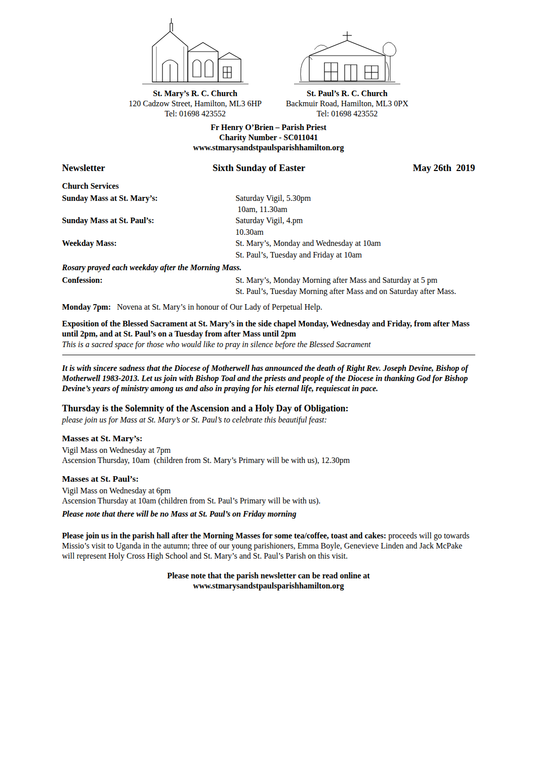St. Mary’s R. C. Church
120 Cadzow Street, Hamilton, ML3 6HP
Tel: 01698 423552
St. Paul’s R. C. Church
Backmuir Road, Hamilton, ML3 0PX
Tel: 01698 423552
Fr Henry O’Brien – Parish Priest
Charity Number - SC011041
www.stmarysandstpaulsparishhamilton.org
Newsletter Sixth Sunday of Easter May 26th 2019
Church Services
| Sunday Mass at St. Mary’s: | Saturday Vigil, 5.30pm |
| | 10am, 11.30am |
| Sunday Mass at St. Paul’s: | Saturday Vigil, 4.pm |
| | 10.30am |
| Weekday Mass: | St. Mary’s, Monday and Wednesday at 10am |
| | St. Paul’s, Tuesday and Friday at 10am |
Rosary prayed each weekday after the Morning Mass.
| Confession: | St. Mary’s, Monday Morning after Mass and Saturday at 5 pm |
| | St. Paul’s, Tuesday Morning after Mass and on Saturday after Mass. |
Monday 7pm: Novena at St. Mary’s in honour of Our Lady of Perpetual Help.
Exposition of the Blessed Sacrament at St. Mary’s in the side chapel Monday, Wednesday and Friday, from after Mass until 2pm, and at St. Paul’s on a Tuesday from after Mass until 2pm
This is a sacred space for those who would like to pray in silence before the Blessed Sacrament
It is with sincere sadness that the Diocese of Motherwell has announced the death of Right Rev. Joseph Devine, Bishop of Motherwell 1983-2013. Let us join with Bishop Toal and the priests and people of the Diocese in thanking God for Bishop Devine’s years of ministry among us and also in praying for his eternal life, requiescat in pace.
Thursday is the Solemnity of the Ascension and a Holy Day of Obligation:
please join us for Mass at St. Mary’s or St. Paul’s to celebrate this beautiful feast:
Masses at St. Mary’s:
Vigil Mass on Wednesday at 7pm
Ascension Thursday, 10am (children from St. Mary’s Primary will be with us), 12.30pm
Masses at St. Paul’s:
Vigil Mass on Wednesday at 6pm
Ascension Thursday at 10am (children from St. Paul’s Primary will be with us).
Please note that there will be no Mass at St. Paul’s on Friday morning
Please join us in the parish hall after the Morning Masses for some tea/coffee, toast and cakes: proceeds will go towards Missio’s visit to Uganda in the autumn; three of our young parishioners, Emma Boyle, Genevieve Linden and Jack McPake will represent Holy Cross High School and St. Mary’s and St. Paul’s Parish on this visit.
Please note that the parish newsletter can be read online at
www.stmarysandstpaulsparishhamilton.org